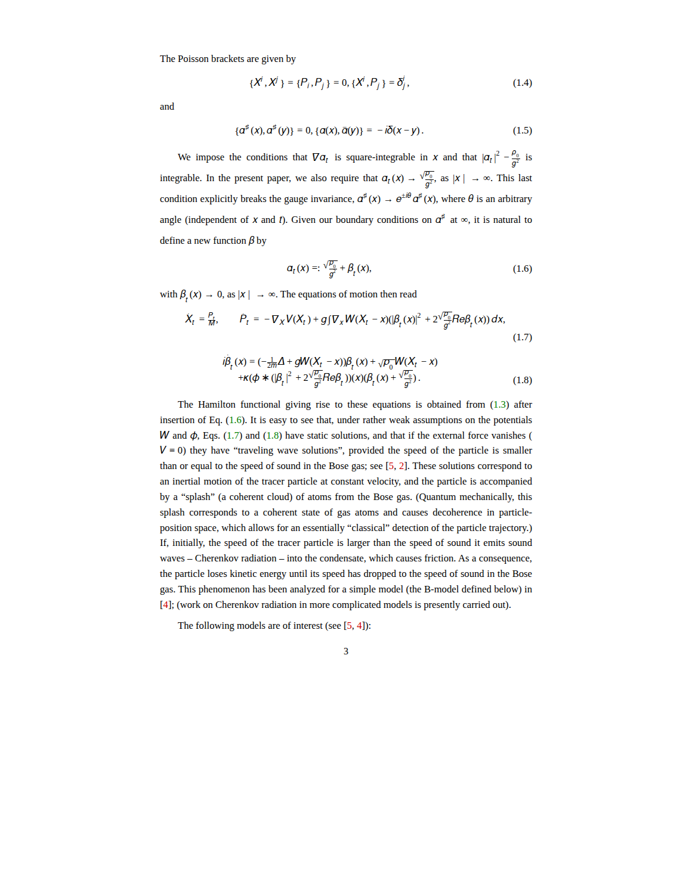The Poisson brackets are given by
{Xi,Xj} = {Pi,Pj} =0, {Xi,Pj} = δji,
(1.4)
and
{α♯(x), α♯(y)} =0, {α(x), α¯(y)} =−iδ(x−y).
(1.5)
We impose the conditions that ∇αt is square-integrable in x and that |αt|2−ρ0g2 is integrable. In the present paper, we also require that αt(x)→ρ0g2, as |x|→∞. This last condition explicitly breaks the gauge invariance, α♯(x)→e±iθα♯(x), where θ is an arbitrary angle (independent of x and t). Given our boundary conditions on α♯ at ∞, it is natural to define a new function β by
αt(x) =: ρ0g2 + βt(x),
(1.6)
with βt(x)→0, as |x|→∞. The equations of motion then read
X˙t = PtM , P˙t = −∇XV(Xt) +g ∫ ∇xW(Xt−x) ( |βt(x)|2 +2 ρ0g2 Reβt(x) ) dx,
(1.7)
iβ˙t(x) = ( −12mΔ +gW(Xt−x) ) βt(x) + ρ0 W(Xt−x)
+κ ( ϕ∗ ( |βt|2 +2 ρ0g2 Reβt ) ) (x) ( βt(x) + ρ0g2 ) .
(1.8)
The Hamilton functional giving rise to these equations is obtained from (1.3) after insertion of Eq. (1.6). It is easy to see that, under rather weak assumptions on the potentials W and ϕ, Eqs. (1.7) and (1.8) have static solutions, and that if the external force vanishes (V≡0) they have “traveling wave solutions”, provided the speed of the particle is smaller than or equal to the speed of sound in the Bose gas; see [5, 2]. These solutions correspond to an inertial motion of the tracer particle at constant velocity, and the particle is accompanied by a “splash” (a coherent cloud) of atoms from the Bose gas. (Quantum mechanically, this splash corresponds to a coherent state of gas atoms and causes decoherence in particle-position space, which allows for an essentially “classical” detection of the particle trajectory.) If, initially, the speed of the tracer particle is larger than the speed of sound it emits sound waves – Cherenkov radiation – into the condensate, which causes friction. As a consequence, the particle loses kinetic energy until its speed has dropped to the speed of sound in the Bose gas. This phenomenon has been analyzed for a simple model (the B-model defined below) in [4]; (work on Cherenkov radiation in more complicated models is presently carried out).
The following models are of interest (see [5, 4]):
3